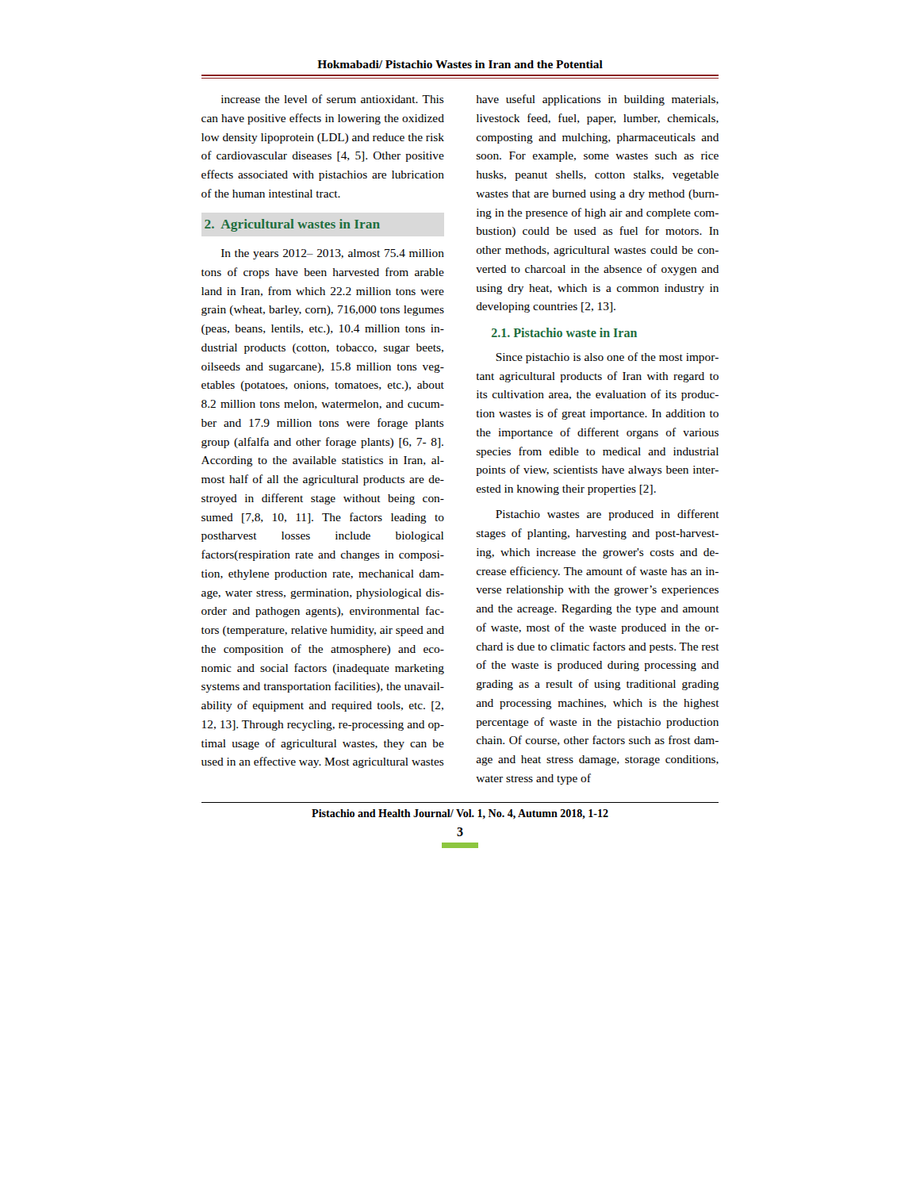Hokmabadi/ Pistachio Wastes in Iran and the Potential
increase the level of serum antioxidant. This can have positive effects in lowering the oxidized low density lipoprotein (LDL) and reduce the risk of cardiovascular diseases [4, 5]. Other positive effects associated with pistachios are lubrication of the human intestinal tract.
2. Agricultural wastes in Iran
In the years 2012– 2013, almost 75.4 million tons of crops have been harvested from arable land in Iran, from which 22.2 million tons were grain (wheat, barley, corn), 716,000 tons legumes (peas, beans, lentils, etc.), 10.4 million tons industrial products (cotton, tobacco, sugar beets, oilseeds and sugarcane), 15.8 million tons vegetables (potatoes, onions, tomatoes, etc.), about 8.2 million tons melon, watermelon, and cucumber and 17.9 million tons were forage plants group (alfalfa and other forage plants) [6, 7- 8]. According to the available statistics in Iran, almost half of all the agricultural products are destroyed in different stage without being consumed [7,8, 10, 11]. The factors leading to postharvest losses include biological factors(respiration rate and changes in composition, ethylene production rate, mechanical damage, water stress, germination, physiological disorder and pathogen agents), environmental factors (temperature, relative humidity, air speed and the composition of the atmosphere) and economic and social factors (inadequate marketing systems and transportation facilities), the unavailability of equipment and required tools, etc. [2, 12, 13]. Through recycling, re-processing and optimal usage of agricultural wastes, they can be used in an effective way. Most agricultural wastes have useful applications in building materials, livestock feed, fuel, paper, lumber, chemicals, composting and mulching, pharmaceuticals and soon. For example, some wastes such as rice husks, peanut shells, cotton stalks, vegetable wastes that are burned using a dry method (burning in the presence of high air and complete combustion) could be used as fuel for motors. In other methods, agricultural wastes could be converted to charcoal in the absence of oxygen and using dry heat, which is a common industry in developing countries [2, 13].
2.1. Pistachio waste in Iran
Since pistachio is also one of the most important agricultural products of Iran with regard to its cultivation area, the evaluation of its production wastes is of great importance. In addition to the importance of different organs of various species from edible to medical and industrial points of view, scientists have always been interested in knowing their properties [2].
Pistachio wastes are produced in different stages of planting, harvesting and post-harvesting, which increase the grower's costs and decrease efficiency. The amount of waste has an inverse relationship with the grower’s experiences and the acreage. Regarding the type and amount of waste, most of the waste produced in the orchard is due to climatic factors and pests. The rest of the waste is produced during processing and grading as a result of using traditional grading and processing machines, which is the highest percentage of waste in the pistachio production chain. Of course, other factors such as frost damage and heat stress damage, storage conditions, water stress and type of
Pistachio and Health Journal/ Vol. 1, No. 4, Autumn 2018, 1-12
3